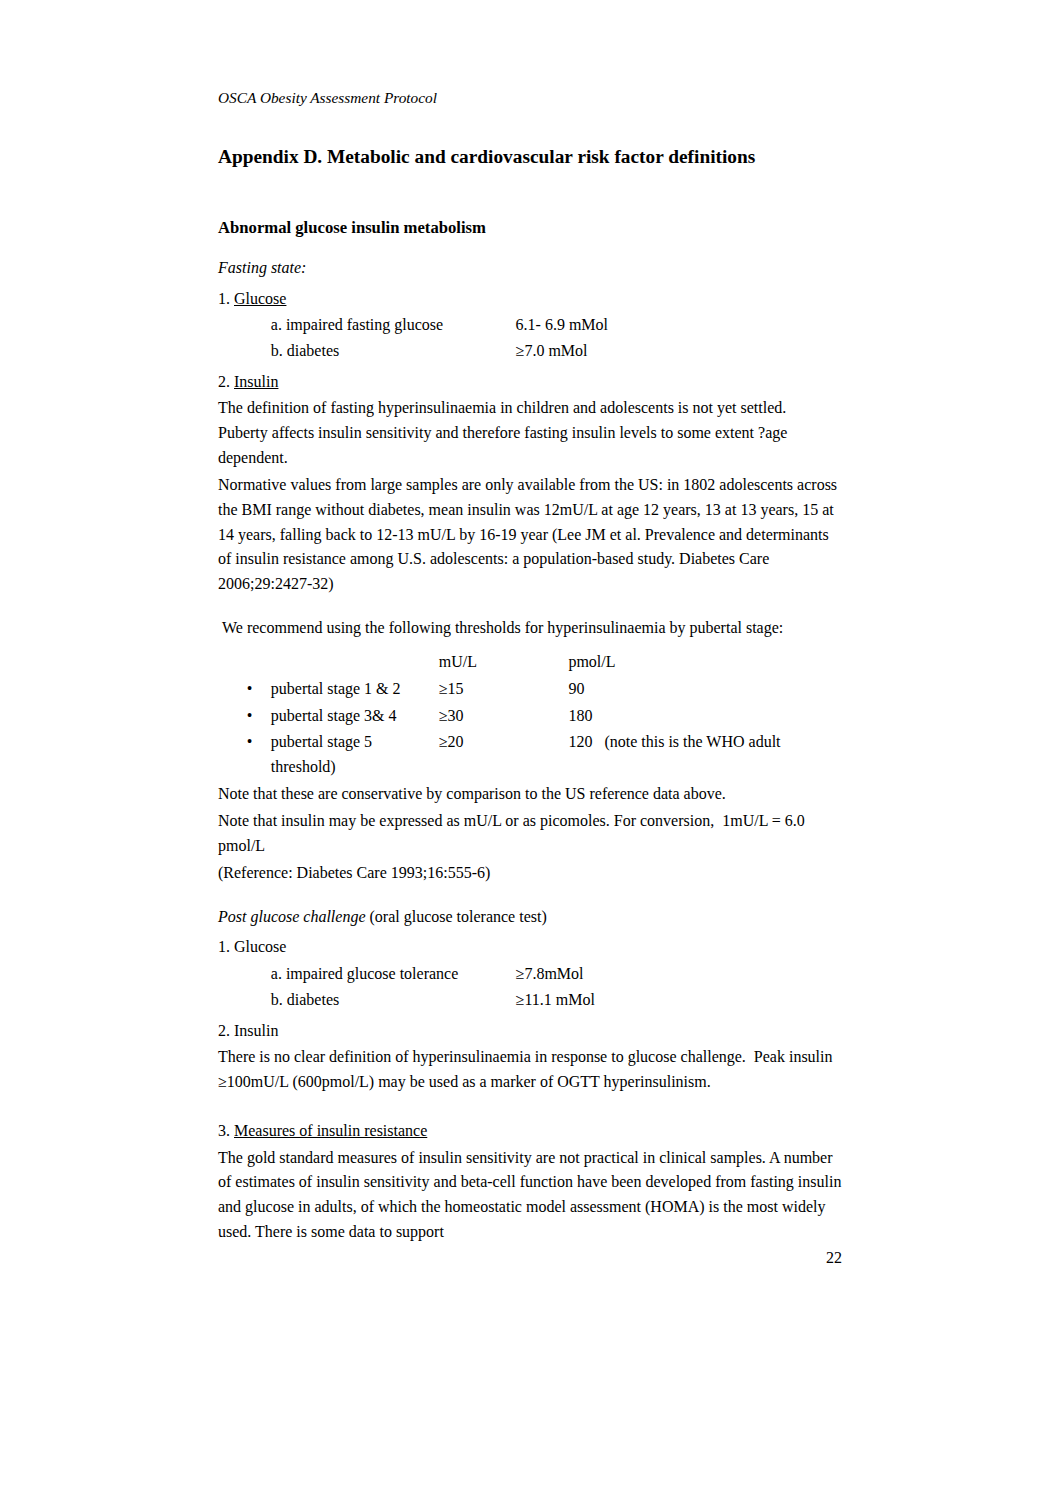OSCA Obesity Assessment Protocol
Appendix D. Metabolic and cardiovascular risk factor definitions
Abnormal glucose insulin metabolism
Fasting state:
1. Glucose
a. impaired fasting glucose6.1- 6.9 mMol
b. diabetes≥7.0 mMol
2. Insulin
The definition of fasting hyperinsulinaemia in children and adolescents is not yet settled. Puberty affects insulin sensitivity and therefore fasting insulin levels to some extent ?age dependent.
Normative values from large samples are only available from the US: in 1802 adolescents across the BMI range without diabetes, mean insulin was 12mU/L at age 12 years, 13 at 13 years, 15 at 14 years, falling back to 12-13 mU/L by 16-19 year (Lee JM et al. Prevalence and determinants of insulin resistance among U.S. adolescents: a population-based study. Diabetes Care 2006;29:2427-32)
We recommend using the following thresholds for hyperinsulinaemia by pubertal stage:
mU/Lpmol/L
pubertal stage 1 & 2≥1590
pubertal stage 3& 4≥30180
pubertal stage 5≥20120 (note this is the WHO adult threshold)
Note that these are conservative by comparison to the US reference data above.
Note that insulin may be expressed as mU/L or as picomoles. For conversion, 1mU/L = 6.0 pmol/L
(Reference: Diabetes Care 1993;16:555-6)
Post glucose challenge (oral glucose tolerance test)
1. Glucose
a. impaired glucose tolerance≥7.8mMol
b. diabetes≥11.1 mMol
2. Insulin
There is no clear definition of hyperinsulinaemia in response to glucose challenge. Peak insulin ≥100mU/L (600pmol/L) may be used as a marker of OGTT hyperinsulinism.
3. Measures of insulin resistance
The gold standard measures of insulin sensitivity are not practical in clinical samples. A number of estimates of insulin sensitivity and beta-cell function have been developed from fasting insulin and glucose in adults, of which the homeostatic model assessment (HOMA) is the most widely used. There is some data to support
22